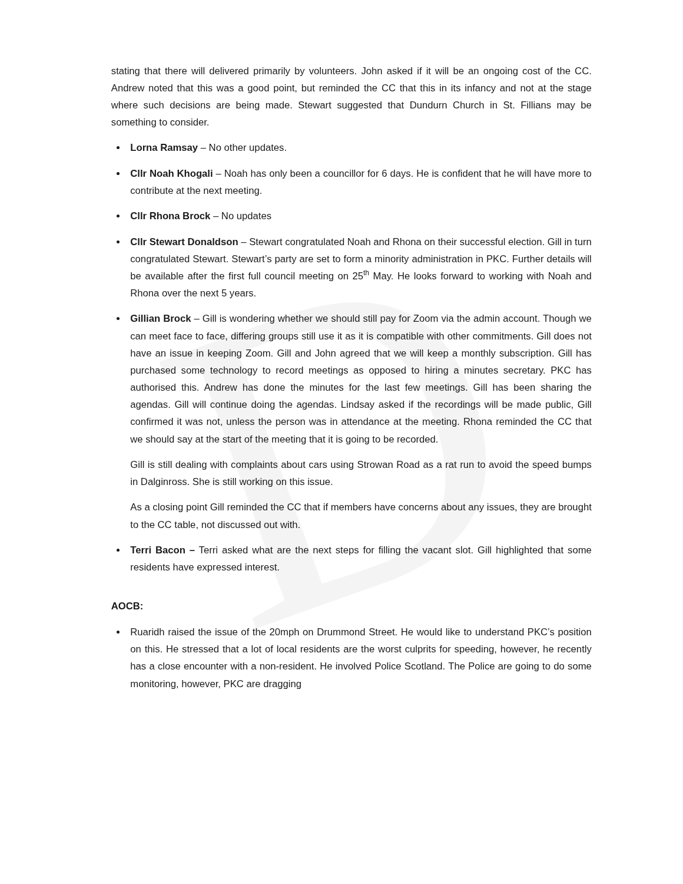D
stating that there will delivered primarily by volunteers. John asked if it will be an ongoing cost of the CC. Andrew noted that this was a good point, but reminded the CC that this in its infancy and not at the stage where such decisions are being made. Stewart suggested that Dundurn Church in St. Fillians may be something to consider.
Lorna Ramsay – No other updates.
Cllr Noah Khogali – Noah has only been a councillor for 6 days. He is confident that he will have more to contribute at the next meeting.
Cllr Rhona Brock – No updates
Cllr Stewart Donaldson – Stewart congratulated Noah and Rhona on their successful election. Gill in turn congratulated Stewart. Stewart’s party are set to form a minority administration in PKC. Further details will be available after the first full council meeting on 25th May. He looks forward to working with Noah and Rhona over the next 5 years.
Gillian Brock – Gill is wondering whether we should still pay for Zoom via the admin account. Though we can meet face to face, differing groups still use it as it is compatible with other commitments. Gill does not have an issue in keeping Zoom. Gill and John agreed that we will keep a monthly subscription. Gill has purchased some technology to record meetings as opposed to hiring a minutes secretary. PKC has authorised this. Andrew has done the minutes for the last few meetings. Gill has been sharing the agendas. Gill will continue doing the agendas. Lindsay asked if the recordings will be made public, Gill confirmed it was not, unless the person was in attendance at the meeting. Rhona reminded the CC that we should say at the start of the meeting that it is going to be recorded.
Gill is still dealing with complaints about cars using Strowan Road as a rat run to avoid the speed bumps in Dalginross. She is still working on this issue.
As a closing point Gill reminded the CC that if members have concerns about any issues, they are brought to the CC table, not discussed out with.
Terri Bacon – Terri asked what are the next steps for filling the vacant slot. Gill highlighted that some residents have expressed interest.
AOCB:
Ruaridh raised the issue of the 20mph on Drummond Street. He would like to understand PKC’s position on this. He stressed that a lot of local residents are the worst culprits for speeding, however, he recently has a close encounter with a non-resident. He involved Police Scotland. The Police are going to do some monitoring, however, PKC are dragging